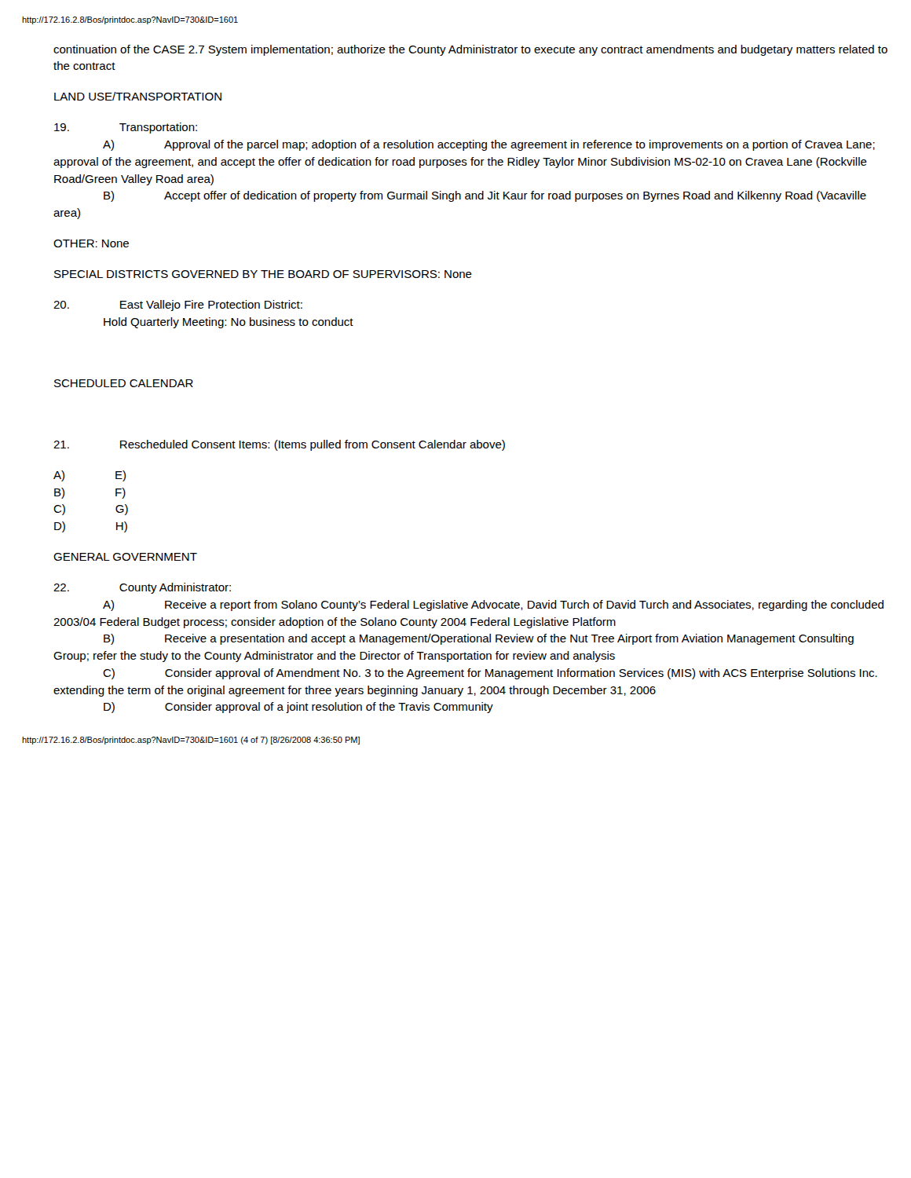http://172.16.2.8/Bos/printdoc.asp?NavID=730&ID=1601
continuation of the CASE 2.7 System implementation; authorize the County Administrator to execute any contract amendments and budgetary matters related to the contract
LAND USE/TRANSPORTATION
19. Transportation:
A) Approval of the parcel map; adoption of a resolution accepting the agreement in reference to improvements on a portion of Cravea Lane; approval of the agreement, and accept the offer of dedication for road purposes for the Ridley Taylor Minor Subdivision MS-02-10 on Cravea Lane (Rockville Road/Green Valley Road area)
B) Accept offer of dedication of property from Gurmail Singh and Jit Kaur for road purposes on Byrnes Road and Kilkenny Road (Vacaville area)
OTHER: None
SPECIAL DISTRICTS GOVERNED BY THE BOARD OF SUPERVISORS: None
20. East Vallejo Fire Protection District:
Hold Quarterly Meeting: No business to conduct
SCHEDULED CALENDAR
21. Rescheduled Consent Items: (Items pulled from Consent Calendar above)
A) E)
B) F)
C) G)
D) H)
GENERAL GOVERNMENT
22. County Administrator:
A) Receive a report from Solano County’s Federal Legislative Advocate, David Turch of David Turch and Associates, regarding the concluded 2003/04 Federal Budget process; consider adoption of the Solano County 2004 Federal Legislative Platform
B) Receive a presentation and accept a Management/Operational Review of the Nut Tree Airport from Aviation Management Consulting Group; refer the study to the County Administrator and the Director of Transportation for review and analysis
C) Consider approval of Amendment No. 3 to the Agreement for Management Information Services (MIS) with ACS Enterprise Solutions Inc. extending the term of the original agreement for three years beginning January 1, 2004 through December 31, 2006
D) Consider approval of a joint resolution of the Travis Community
http://172.16.2.8/Bos/printdoc.asp?NavID=730&ID=1601 (4 of 7) [8/26/2008 4:36:50 PM]